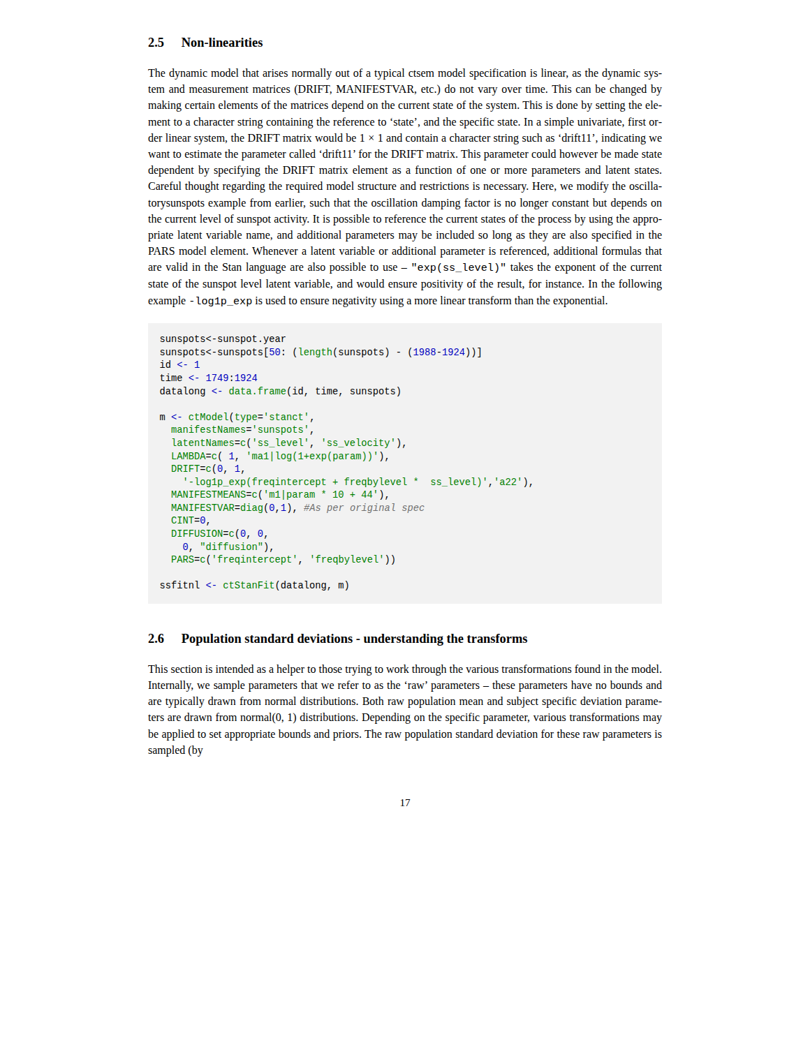2.5 Non-linearities
The dynamic model that arises normally out of a typical ctsem model specification is linear, as the dynamic system and measurement matrices (DRIFT, MANIFESTVAR, etc.) do not vary over time. This can be changed by making certain elements of the matrices depend on the current state of the system. This is done by setting the element to a character string containing the reference to ‘state’, and the specific state. In a simple univariate, first order linear system, the DRIFT matrix would be 1 × 1 and contain a character string such as ‘drift11’, indicating we want to estimate the parameter called ‘drift11’ for the DRIFT matrix. This parameter could however be made state dependent by specifying the DRIFT matrix element as a function of one or more parameters and latent states. Careful thought regarding the required model structure and restrictions is necessary. Here, we modify the oscillatorysunspots example from earlier, such that the oscillation damping factor is no longer constant but depends on the current level of sunspot activity. It is possible to reference the current states of the process by using the appropriate latent variable name, and additional parameters may be included so long as they are also specified in the PARS model element. Whenever a latent variable or additional parameter is referenced, additional formulas that are valid in the Stan language are also possible to use – "exp(ss_level)" takes the exponent of the current state of the sunspot level latent variable, and would ensure positivity of the result, for instance. In the following example -log1p_exp is used to ensure negativity using a more linear transform than the exponential.
sunspots<-sunspot.year
sunspots<-sunspots[50: (length(sunspots) - (1988-1924))]
id <- 1
time <- 1749:1924
datalong <- data.frame(id, time, sunspots)

m <- ctModel(type='stanct',
  manifestNames='sunspots',
  latentNames=c('ss_level', 'ss_velocity'),
  LAMBDA=c( 1, 'ma1|log(1+exp(param))'),
  DRIFT=c(0, 1,
    '-log1p_exp(freqintercept + freqbylevel *  ss_level)','a22'),
  MANIFESTMEANS=c('m1|param * 10 + 44'),
  MANIFESTVAR=diag(0,1), #As per original spec
  CINT=0,
  DIFFUSION=c(0, 0,
    0, "diffusion"),
  PARS=c('freqintercept', 'freqbylevel'))

ssfitnl <- ctStanFit(datalong, m)
2.6 Population standard deviations - understanding the transforms
This section is intended as a helper to those trying to work through the various transformations found in the model. Internally, we sample parameters that we refer to as the ‘raw’ parameters – these parameters have no bounds and are typically drawn from normal distributions. Both raw population mean and subject specific deviation parameters are drawn from normal(0, 1) distributions. Depending on the specific parameter, various transformations may be applied to set appropriate bounds and priors. The raw population standard deviation for these raw parameters is sampled (by
17